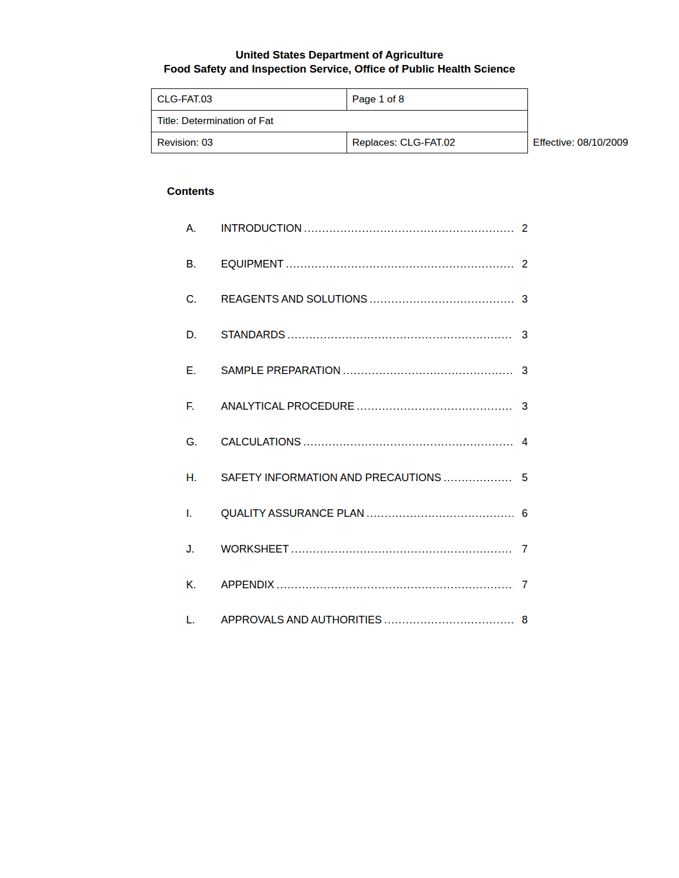United States Department of Agriculture
Food Safety and Inspection Service, Office of Public Health Science
| CLG-FAT.03 | Page 1 of 8 |
| Title: Determination of Fat |
| Revision: 03 | Replaces: CLG-FAT.02 | Effective: 08/10/2009 |
Contents
A. INTRODUCTION ....................................................................................... 2
B. EQUIPMENT ........................................................................................... 2
C. REAGENTS AND SOLUTIONS .............................................................. 3
D. STANDARDS ........................................................................................... 3
E. SAMPLE PREPARATION ........................................................................ 3
F. ANALYTICAL PROCEDURE ................................................................... 3
G. CALCULATIONS ..................................................................................... 4
H. SAFETY INFORMATION AND PRECAUTIONS ...................................... 5
I. QUALITY ASSURANCE PLAN .............................................................. 6
J. WORKSHEET .......................................................................................... 7
K. APPENDIX .............................................................................................. 7
L. APPROVALS AND AUTHORITIES .......................................................... 8